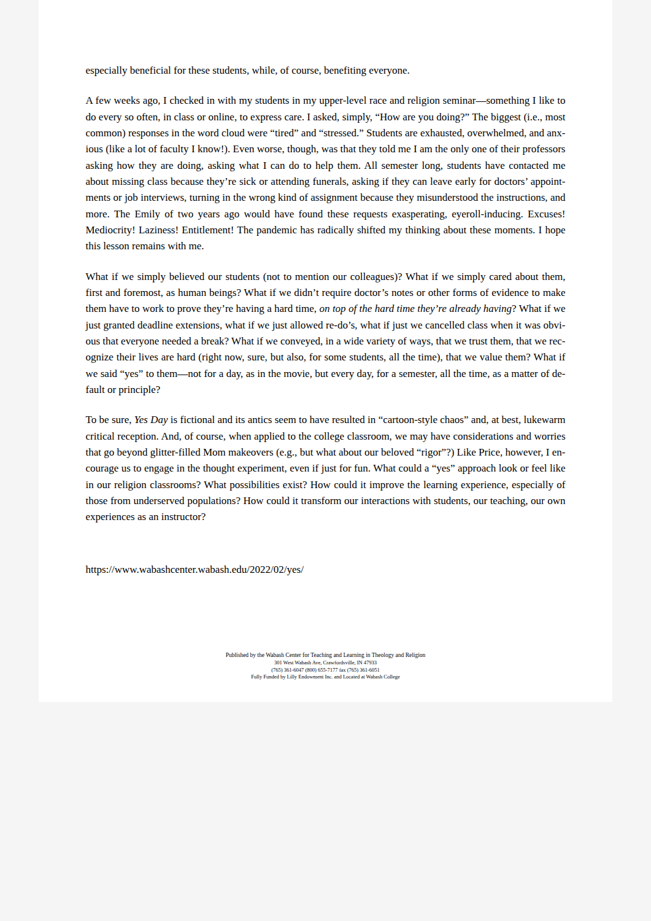especially beneficial for these students, while, of course, benefiting everyone.
A few weeks ago, I checked in with my students in my upper-level race and religion seminar—something I like to do every so often, in class or online, to express care. I asked, simply, “How are you doing?” The biggest (i.e., most common) responses in the word cloud were “tired” and “stressed.” Students are exhausted, overwhelmed, and anxious (like a lot of faculty I know!). Even worse, though, was that they told me I am the only one of their professors asking how they are doing, asking what I can do to help them. All semester long, students have contacted me about missing class because they’re sick or attending funerals, asking if they can leave early for doctors’ appointments or job interviews, turning in the wrong kind of assignment because they misunderstood the instructions, and more. The Emily of two years ago would have found these requests exasperating, eyeroll-inducing. Excuses! Mediocrity! Laziness! Entitlement! The pandemic has radically shifted my thinking about these moments. I hope this lesson remains with me.
What if we simply believed our students (not to mention our colleagues)? What if we simply cared about them, first and foremost, as human beings? What if we didn’t require doctor’s notes or other forms of evidence to make them have to work to prove they’re having a hard time, on top of the hard time they’re already having? What if we just granted deadline extensions, what if we just allowed re-do’s, what if just we cancelled class when it was obvious that everyone needed a break? What if we conveyed, in a wide variety of ways, that we trust them, that we recognize their lives are hard (right now, sure, but also, for some students, all the time), that we value them? What if we said “yes” to them—not for a day, as in the movie, but every day, for a semester, all the time, as a matter of default or principle?
To be sure, Yes Day is fictional and its antics seem to have resulted in “cartoon-style chaos” and, at best, lukewarm critical reception. And, of course, when applied to the college classroom, we may have considerations and worries that go beyond glitter-filled Mom makeovers (e.g., but what about our beloved “rigor”?) Like Price, however, I encourage us to engage in the thought experiment, even if just for fun. What could a “yes” approach look or feel like in our religion classrooms? What possibilities exist? How could it improve the learning experience, especially of those from underserved populations? How could it transform our interactions with students, our teaching, our own experiences as an instructor?
https://www.wabashcenter.wabash.edu/2022/02/yes/
Published by the Wabash Center for Teaching and Learning in Theology and Religion
301 West Wabash Ave, Crawfordsville, IN 47933
(765) 361-6047 (800) 655-7177 fax (765) 361-6051
Fully Funded by Lilly Endowment Inc. and Located at Wabash College